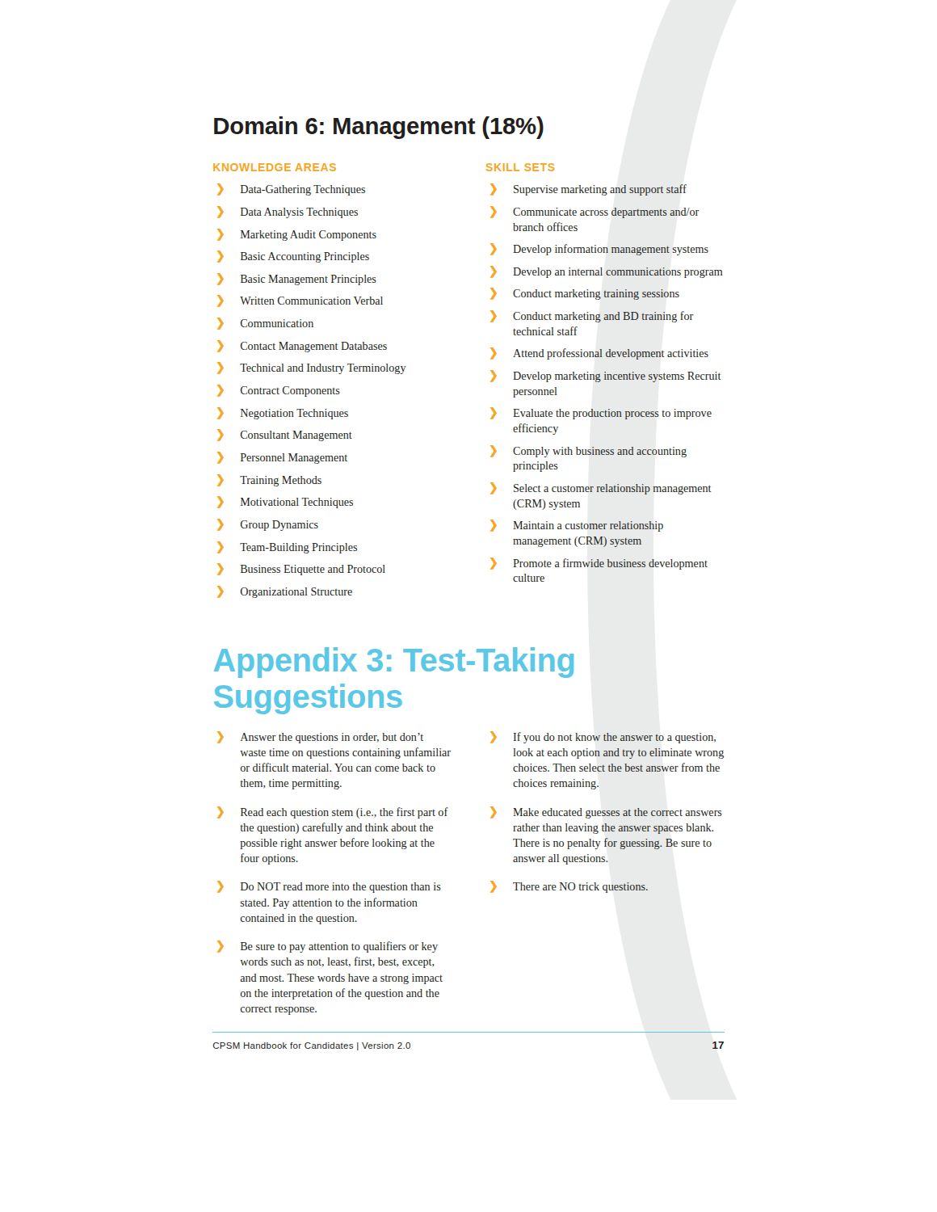Domain 6: Management (18%)
Knowledge Areas
Data-Gathering Techniques
Data Analysis Techniques
Marketing Audit Components
Basic Accounting Principles
Basic Management Principles
Written Communication Verbal
Communication
Contact Management Databases
Technical and Industry Terminology
Contract Components
Negotiation Techniques
Consultant Management
Personnel Management
Training Methods
Motivational Techniques
Group Dynamics
Team-Building Principles
Business Etiquette and Protocol
Organizational Structure
Skill Sets
Supervise marketing and support staff
Communicate across departments and/or branch offices
Develop information management systems
Develop an internal communications program
Conduct marketing training sessions
Conduct marketing and BD training for technical staff
Attend professional development activities
Develop marketing incentive systems Recruit personnel
Evaluate the production process to improve efficiency
Comply with business and accounting principles
Select a customer relationship management (CRM) system
Maintain a customer relationship management (CRM) system
Promote a firmwide business development culture
Appendix 3: Test-Taking Suggestions
Answer the questions in order, but don’t waste time on questions containing unfamiliar or difficult material. You can come back to them, time permitting.
Read each question stem (i.e., the first part of the question) carefully and think about the possible right answer before looking at the four options.
Do NOT read more into the question than is stated. Pay attention to the information contained in the question.
Be sure to pay attention to qualifiers or key words such as not, least, first, best, except, and most. These words have a strong impact on the interpretation of the question and the correct response.
If you do not know the answer to a question, look at each option and try to eliminate wrong choices. Then select the best answer from the choices remaining.
Make educated guesses at the correct answers rather than leaving the answer spaces blank. There is no penalty for guessing. Be sure to answer all questions.
There are NO trick questions.
CPSM Handbook for Candidates | Version 2.0 17